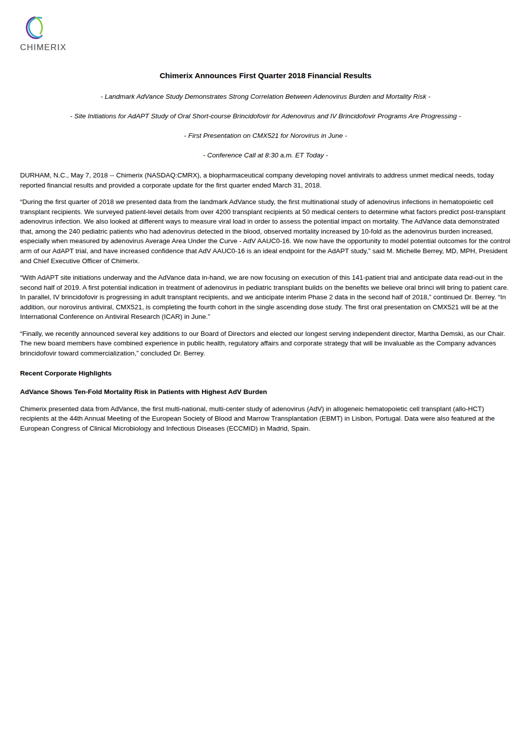CHIMERIX
Chimerix Announces First Quarter 2018 Financial Results
- Landmark AdVance Study Demonstrates Strong Correlation Between Adenovirus Burden and Mortality Risk -
- Site Initiations for AdAPT Study of Oral Short-course Brincidofovir for Adenovirus and IV Brincidofovir Programs Are Progressing -
- First Presentation on CMX521 for Norovirus in June -
- Conference Call at 8:30 a.m. ET Today -
DURHAM, N.C., May 7, 2018 -- Chimerix (NASDAQ:CMRX), a biopharmaceutical company developing novel antivirals to address unmet medical needs, today reported financial results and provided a corporate update for the first quarter ended March 31, 2018.
“During the first quarter of 2018 we presented data from the landmark AdVance study, the first multinational study of adenovirus infections in hematopoietic cell transplant recipients. We surveyed patient-level details from over 4200 transplant recipients at 50 medical centers to determine what factors predict post-transplant adenovirus infection. We also looked at different ways to measure viral load in order to assess the potential impact on mortality. The AdVance data demonstrated that, among the 240 pediatric patients who had adenovirus detected in the blood, observed mortality increased by 10-fold as the adenovirus burden increased, especially when measured by adenovirus Average Area Under the Curve - AdV AAUC0-16. We now have the opportunity to model potential outcomes for the control arm of our AdAPT trial, and have increased confidence that AdV AAUC0-16 is an ideal endpoint for the AdAPT study,” said M. Michelle Berrey, MD, MPH, President and Chief Executive Officer of Chimerix.
“With AdAPT site initiations underway and the AdVance data in-hand, we are now focusing on execution of this 141-patient trial and anticipate data read-out in the second half of 2019. A first potential indication in treatment of adenovirus in pediatric transplant builds on the benefits we believe oral brinci will bring to patient care. In parallel, IV brincidofovir is progressing in adult transplant recipients, and we anticipate interim Phase 2 data in the second half of 2018,” continued Dr. Berrey. “In addition, our norovirus antiviral, CMX521, is completing the fourth cohort in the single ascending dose study. The first oral presentation on CMX521 will be at the International Conference on Antiviral Research (ICAR) in June.”
“Finally, we recently announced several key additions to our Board of Directors and elected our longest serving independent director, Martha Demski, as our Chair. The new board members have combined experience in public health, regulatory affairs and corporate strategy that will be invaluable as the Company advances brincidofovir toward commercialization,” concluded Dr. Berrey.
Recent Corporate Highlights
AdVance Shows Ten-Fold Mortality Risk in Patients with Highest AdV Burden
Chimerix presented data from AdVance, the first multi-national, multi-center study of adenovirus (AdV) in allogeneic hematopoietic cell transplant (allo-HCT) recipients at the 44th Annual Meeting of the European Society of Blood and Marrow Transplantation (EBMT) in Lisbon, Portugal. Data were also featured at the European Congress of Clinical Microbiology and Infectious Diseases (ECCMID) in Madrid, Spain.